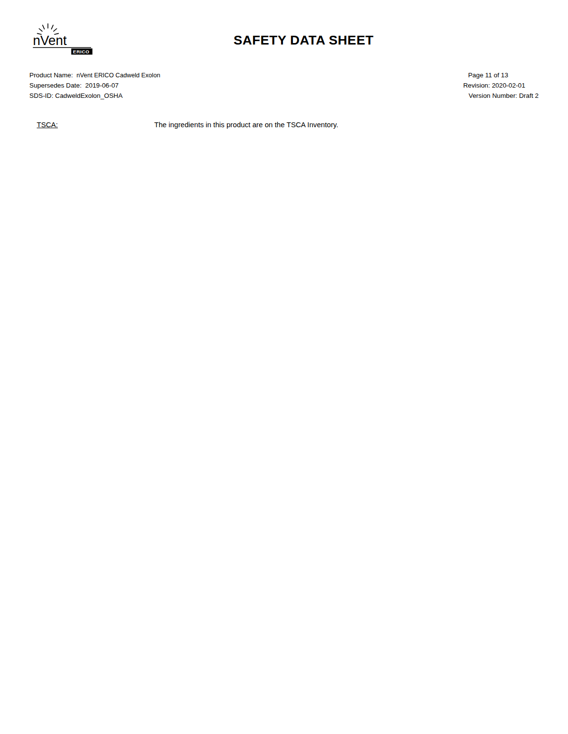nVent ERICO
SAFETY DATA SHEET
Product Name: nVent ERICO Cadweld Exolon
Supersedes Date: 2019-06-07
SDS-ID: CadweldExolon_OSHA
Page 11 of 13
Revision: 2020-02-01
Version Number: Draft 2
TSCA:
The ingredients in this product are on the TSCA Inventory.